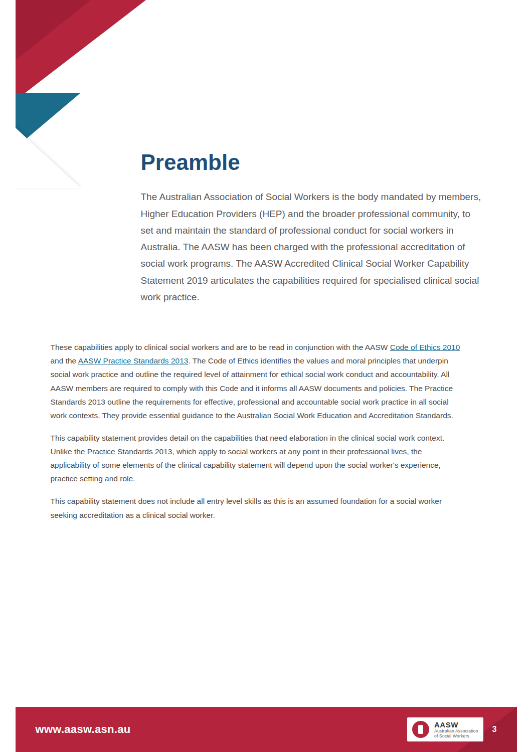Preamble
The Australian Association of Social Workers is the body mandated by members, Higher Education Providers (HEP) and the broader professional community, to set and maintain the standard of professional conduct for social workers in Australia. The AASW has been charged with the professional accreditation of social work programs. The AASW Accredited Clinical Social Worker Capability Statement 2019 articulates the capabilities required for specialised clinical social work practice.
These capabilities apply to clinical social workers and are to be read in conjunction with the AASW Code of Ethics 2010 and the AASW Practice Standards 2013. The Code of Ethics identifies the values and moral principles that underpin social work practice and outline the required level of attainment for ethical social work conduct and accountability. All AASW members are required to comply with this Code and it informs all AASW documents and policies. The Practice Standards 2013 outline the requirements for effective, professional and accountable social work practice in all social work contexts. They provide essential guidance to the Australian Social Work Education and Accreditation Standards.
This capability statement provides detail on the capabilities that need elaboration in the clinical social work context. Unlike the Practice Standards 2013, which apply to social workers at any point in their professional lives, the applicability of some elements of the clinical capability statement will depend upon the social worker's experience, practice setting and role.
This capability statement does not include all entry level skills as this is an assumed foundation for a social worker seeking accreditation as a clinical social worker.
www.aasw.asn.au
AASW Australian Association
of Social Workers
3